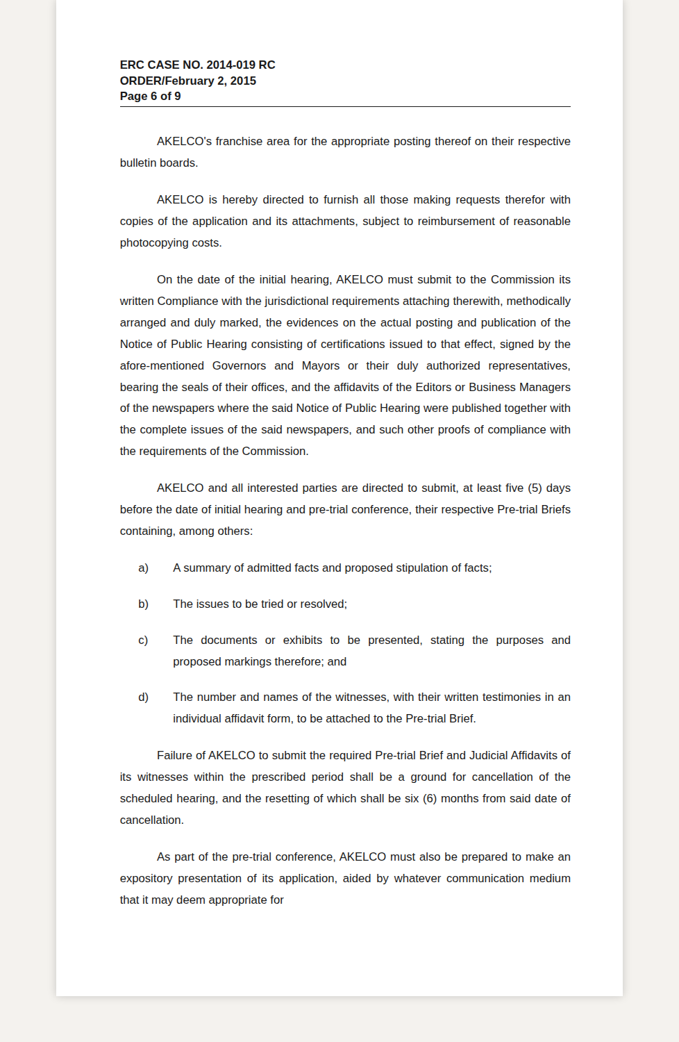ERC CASE NO. 2014-019 RC ORDER/February 2, 2015 Page 6 of 9
AKELCO's franchise area for the appropriate posting thereof on their respective bulletin boards.
AKELCO is hereby directed to furnish all those making requests therefor with copies of the application and its attachments, subject to reimbursement of reasonable photocopying costs.
On the date of the initial hearing, AKELCO must submit to the Commission its written Compliance with the jurisdictional requirements attaching therewith, methodically arranged and duly marked, the evidences on the actual posting and publication of the Notice of Public Hearing consisting of certifications issued to that effect, signed by the afore-mentioned Governors and Mayors or their duly authorized representatives, bearing the seals of their offices, and the affidavits of the Editors or Business Managers of the newspapers where the said Notice of Public Hearing were published together with the complete issues of the said newspapers, and such other proofs of compliance with the requirements of the Commission.
AKELCO and all interested parties are directed to submit, at least five (5) days before the date of initial hearing and pre-trial conference, their respective Pre-trial Briefs containing, among others:
a) A summary of admitted facts and proposed stipulation of facts;
b) The issues to be tried or resolved;
c) The documents or exhibits to be presented, stating the purposes and proposed markings therefore; and
d) The number and names of the witnesses, with their written testimonies in an individual affidavit form, to be attached to the Pre-trial Brief.
Failure of AKELCO to submit the required Pre-trial Brief and Judicial Affidavits of its witnesses within the prescribed period shall be a ground for cancellation of the scheduled hearing, and the resetting of which shall be six (6) months from said date of cancellation.
As part of the pre-trial conference, AKELCO must also be prepared to make an expository presentation of its application, aided by whatever communication medium that it may deem appropriate for